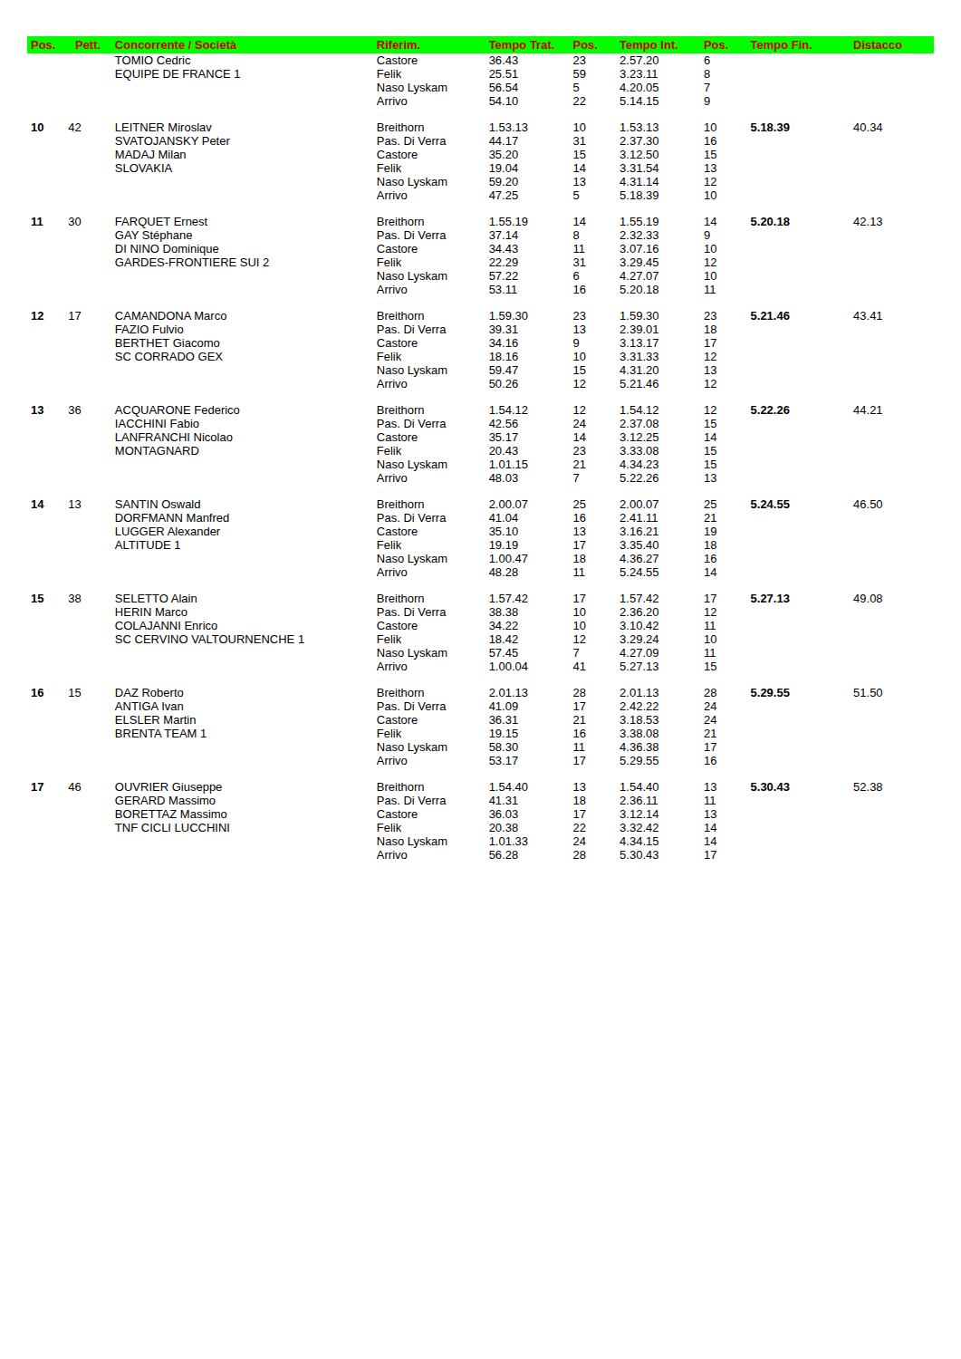| Pos. | Pett. | Concorrente / Società | Riferim. | Tempo Trat. | Pos. | Tempo Int. | Pos. | Tempo Fin. | Distacco |
| --- | --- | --- | --- | --- | --- | --- | --- | --- | --- |
| | | TOMIO Cedric | Castore | 36.43 | 23 | 2.57.20 | 6 | | |
| | | EQUIPE DE FRANCE 1 | Felik | 25.51 | 59 | 3.23.11 | 8 | | |
| | | | Naso Lyskam | 56.54 | 5 | 4.20.05 | 7 | | |
| | | | Arrivo | 54.10 | 22 | 5.14.15 | 9 | | |
| 10 | 42 | LEITNER Miroslav | Breithorn | 1.53.13 | 10 | 1.53.13 | 10 | 5.18.39 | 40.34 |
| | | SVATOJANSKY Peter | Pas. Di Verra | 44.17 | 31 | 2.37.30 | 16 | | |
| | | MADAJ Milan | Castore | 35.20 | 15 | 3.12.50 | 15 | | |
| | | SLOVAKIA | Felik | 19.04 | 14 | 3.31.54 | 13 | | |
| | | | Naso Lyskam | 59.20 | 13 | 4.31.14 | 12 | | |
| | | | Arrivo | 47.25 | 5 | 5.18.39 | 10 | | |
| 11 | 30 | FARQUET Ernest | Breithorn | 1.55.19 | 14 | 1.55.19 | 14 | 5.20.18 | 42.13 |
| | | GAY Stéphane | Pas. Di Verra | 37.14 | 8 | 2.32.33 | 9 | | |
| | | DI NINO Dominique | Castore | 34.43 | 11 | 3.07.16 | 10 | | |
| | | GARDES-FRONTIERE SUI 2 | Felik | 22.29 | 31 | 3.29.45 | 12 | | |
| | | | Naso Lyskam | 57.22 | 6 | 4.27.07 | 10 | | |
| | | | Arrivo | 53.11 | 16 | 5.20.18 | 11 | | |
| 12 | 17 | CAMANDONA Marco | Breithorn | 1.59.30 | 23 | 1.59.30 | 23 | 5.21.46 | 43.41 |
| | | FAZIO Fulvio | Pas. Di Verra | 39.31 | 13 | 2.39.01 | 18 | | |
| | | BERTHET Giacomo | Castore | 34.16 | 9 | 3.13.17 | 17 | | |
| | | SC CORRADO GEX | Felik | 18.16 | 10 | 3.31.33 | 12 | | |
| | | | Naso Lyskam | 59.47 | 15 | 4.31.20 | 13 | | |
| | | | Arrivo | 50.26 | 12 | 5.21.46 | 12 | | |
| 13 | 36 | ACQUARONE Federico | Breithorn | 1.54.12 | 12 | 1.54.12 | 12 | 5.22.26 | 44.21 |
| | | IACCHINI Fabio | Pas. Di Verra | 42.56 | 24 | 2.37.08 | 15 | | |
| | | LANFRANCHI Nicolao | Castore | 35.17 | 14 | 3.12.25 | 14 | | |
| | | MONTAGNARD | Felik | 20.43 | 23 | 3.33.08 | 15 | | |
| | | | Naso Lyskam | 1.01.15 | 21 | 4.34.23 | 15 | | |
| | | | Arrivo | 48.03 | 7 | 5.22.26 | 13 | | |
| 14 | 13 | SANTIN Oswald | Breithorn | 2.00.07 | 25 | 2.00.07 | 25 | 5.24.55 | 46.50 |
| | | DORFMANN Manfred | Pas. Di Verra | 41.04 | 16 | 2.41.11 | 21 | | |
| | | LUGGER Alexander | Castore | 35.10 | 13 | 3.16.21 | 19 | | |
| | | ALTITUDE 1 | Felik | 19.19 | 17 | 3.35.40 | 18 | | |
| | | | Naso Lyskam | 1.00.47 | 18 | 4.36.27 | 16 | | |
| | | | Arrivo | 48.28 | 11 | 5.24.55 | 14 | | |
| 15 | 38 | SELETTO Alain | Breithorn | 1.57.42 | 17 | 1.57.42 | 17 | 5.27.13 | 49.08 |
| | | HERIN Marco | Pas. Di Verra | 38.38 | 10 | 2.36.20 | 12 | | |
| | | COLAJANNI Enrico | Castore | 34.22 | 10 | 3.10.42 | 11 | | |
| | | SC CERVINO VALTOURNENCHE 1 | Felik | 18.42 | 12 | 3.29.24 | 10 | | |
| | | | Naso Lyskam | 57.45 | 7 | 4.27.09 | 11 | | |
| | | | Arrivo | 1.00.04 | 41 | 5.27.13 | 15 | | |
| 16 | 15 | DAZ Roberto | Breithorn | 2.01.13 | 28 | 2.01.13 | 28 | 5.29.55 | 51.50 |
| | | ANTIGA Ivan | Pas. Di Verra | 41.09 | 17 | 2.42.22 | 24 | | |
| | | ELSLER Martin | Castore | 36.31 | 21 | 3.18.53 | 24 | | |
| | | BRENTA TEAM 1 | Felik | 19.15 | 16 | 3.38.08 | 21 | | |
| | | | Naso Lyskam | 58.30 | 11 | 4.36.38 | 17 | | |
| | | | Arrivo | 53.17 | 17 | 5.29.55 | 16 | | |
| 17 | 46 | OUVRIER Giuseppe | Breithorn | 1.54.40 | 13 | 1.54.40 | 13 | 5.30.43 | 52.38 |
| | | GERARD Massimo | Pas. Di Verra | 41.31 | 18 | 2.36.11 | 11 | | |
| | | BORETTAZ Massimo | Castore | 36.03 | 17 | 3.12.14 | 13 | | |
| | | TNF CICLI LUCCHINI | Felik | 20.38 | 22 | 3.32.42 | 14 | | |
| | | | Naso Lyskam | 1.01.33 | 24 | 4.34.15 | 14 | | |
| | | | Arrivo | 56.28 | 28 | 5.30.43 | 17 | | |